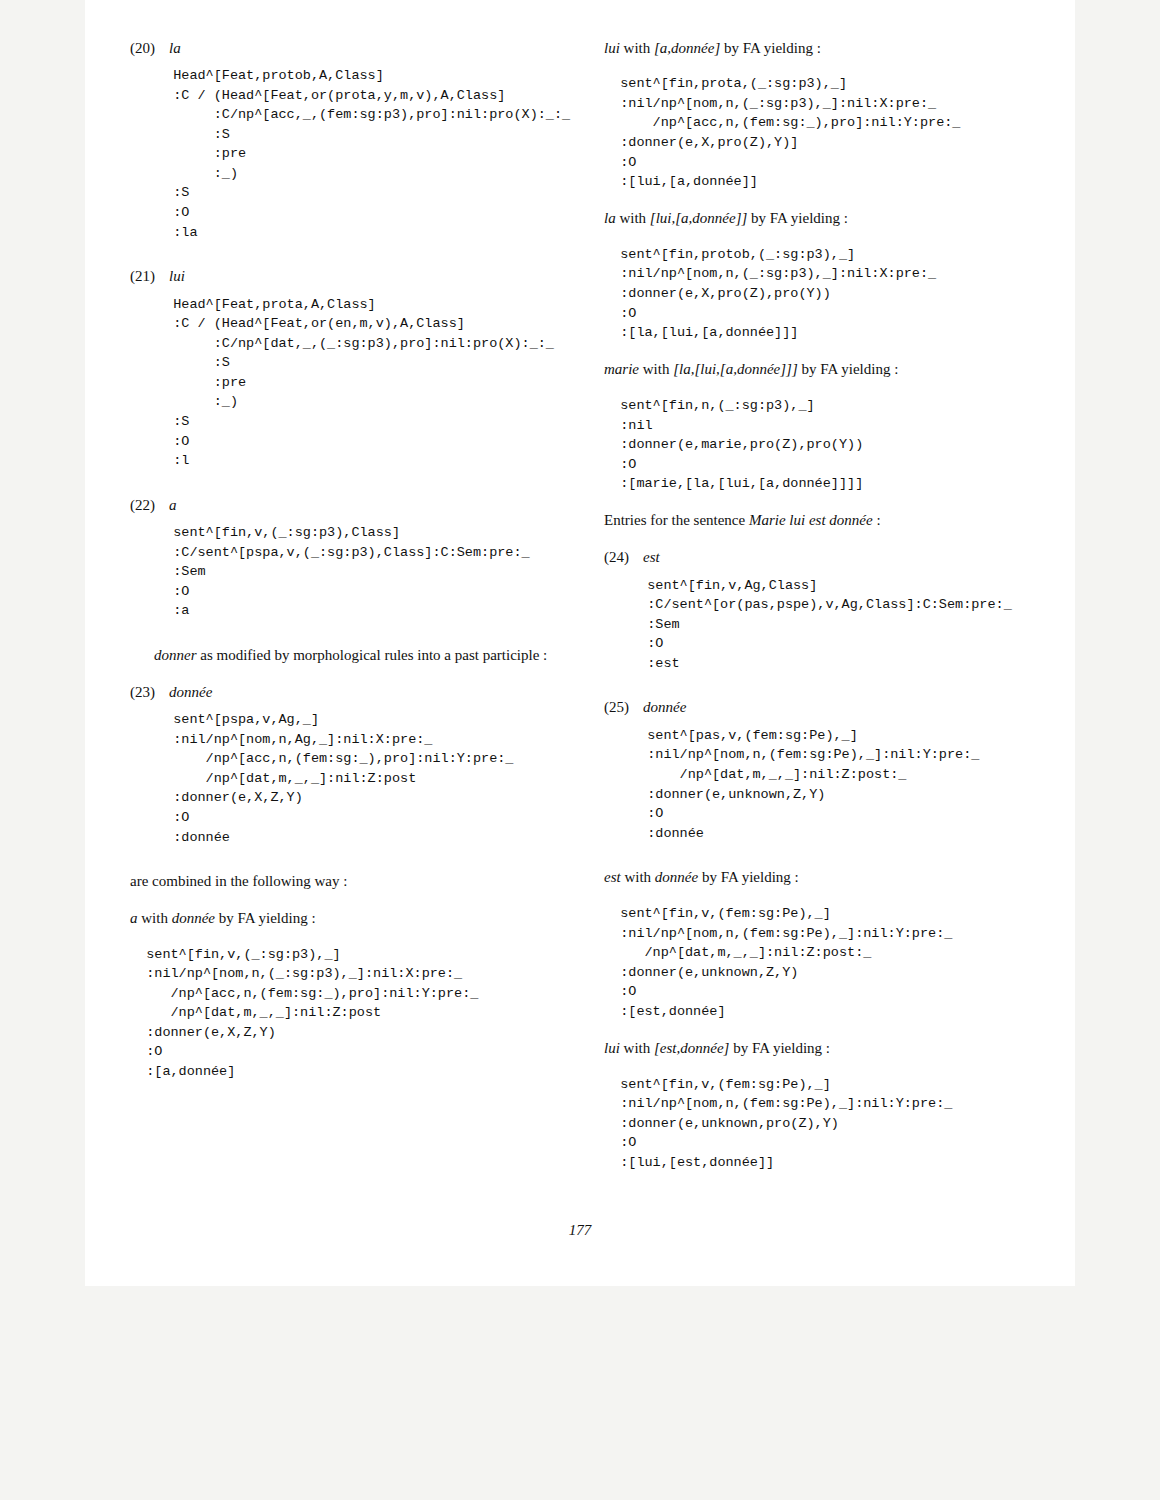(20) la
Head^[Feat,protob,A,Class]
:C / (Head^[Feat,or(prota,y,m,v),A,Class]
     :C/np^[acc,_,(fem:sg:p3),pro]:nil:pro(X):_:_
     :S
     :pre
     :_)
:S
:O
:la
(21) lui
Head^[Feat,prota,A,Class]
:C / (Head^[Feat,or(en,m,v),A,Class]
     :C/np^[dat,_,(_:sg:p3),pro]:nil:pro(X):_:_
     :S
     :pre
     :_)
:S
:O
:l
(22) a
sent^[fin,v,(_:sg:p3),Class]
:C/sent^[pspa,v,(_:sg:p3),Class]:C:Sem:pre:_
:Sem
:O
:a
donner as modified by morphological rules into a past participle :
(23) donnée
sent^[pspa,v,Ag,_]
:nil/np^[nom,n,Ag,_]:nil:X:pre:_
    /np^[acc,n,(fem:sg:_),pro]:nil:Y:pre:_
    /np^[dat,m,_,_]:nil:Z:post
:donner(e,X,Z,Y)
:O
:donnée
are combined in the following way :
a with donnée by FA yielding :
sent^[fin,v,(_:sg:p3),_]
:nil/np^[nom,n,(_:sg:p3),_]:nil:X:pre:_
   /np^[acc,n,(fem:sg:_),pro]:nil:Y:pre:_
   /np^[dat,m,_,_]:nil:Z:post
:donner(e,X,Z,Y)
:O
:[a,donnée]
lui with [a,donnée] by FA yielding :
sent^[fin,prota,(_:sg:p3),_]
:nil/np^[nom,n,(_:sg:p3),_]:nil:X:pre:_
    /np^[acc,n,(fem:sg:_),pro]:nil:Y:pre:_
:donner(e,X,pro(Z),Y)]
:O
:[lui,[a,donnée]]
la with [lui,[a,donnée]] by FA yielding :
sent^[fin,protob,(_:sg:p3),_]
:nil/np^[nom,n,(_:sg:p3),_]:nil:X:pre:_
:donner(e,X,pro(Z),pro(Y))
:O
:[la,[lui,[a,donnée]]]
marie with [la,[lui,[a,donnée]]] by FA yielding :
sent^[fin,n,(_:sg:p3),_]
:nil
:donner(e,marie,pro(Z),pro(Y))
:O
:[marie,[la,[lui,[a,donnée]]]]
Entries for the sentence Marie lui est donnée :
(24) est
sent^[fin,v,Ag,Class]
:C/sent^[or(pas,pspe),v,Ag,Class]:C:Sem:pre:_
:Sem
:O
:est
(25) donnée
sent^[pas,v,(fem:sg:Pe),_]
:nil/np^[nom,n,(fem:sg:Pe),_]:nil:Y:pre:_
    /np^[dat,m,_,_]:nil:Z:post:_
:donner(e,unknown,Z,Y)
:O
:donnée
est with donnée by FA yielding :
sent^[fin,v,(fem:sg:Pe),_]
:nil/np^[nom,n,(fem:sg:Pe),_]:nil:Y:pre:_
   /np^[dat,m,_,_]:nil:Z:post:_
:donner(e,unknown,Z,Y)
:O
:[est,donnée]
lui with [est,donnée] by FA yielding :
sent^[fin,v,(fem:sg:Pe),_]
:nil/np^[nom,n,(fem:sg:Pe),_]:nil:Y:pre:_
:donner(e,unknown,pro(Z),Y)
:O
:[lui,[est,donnée]]
177